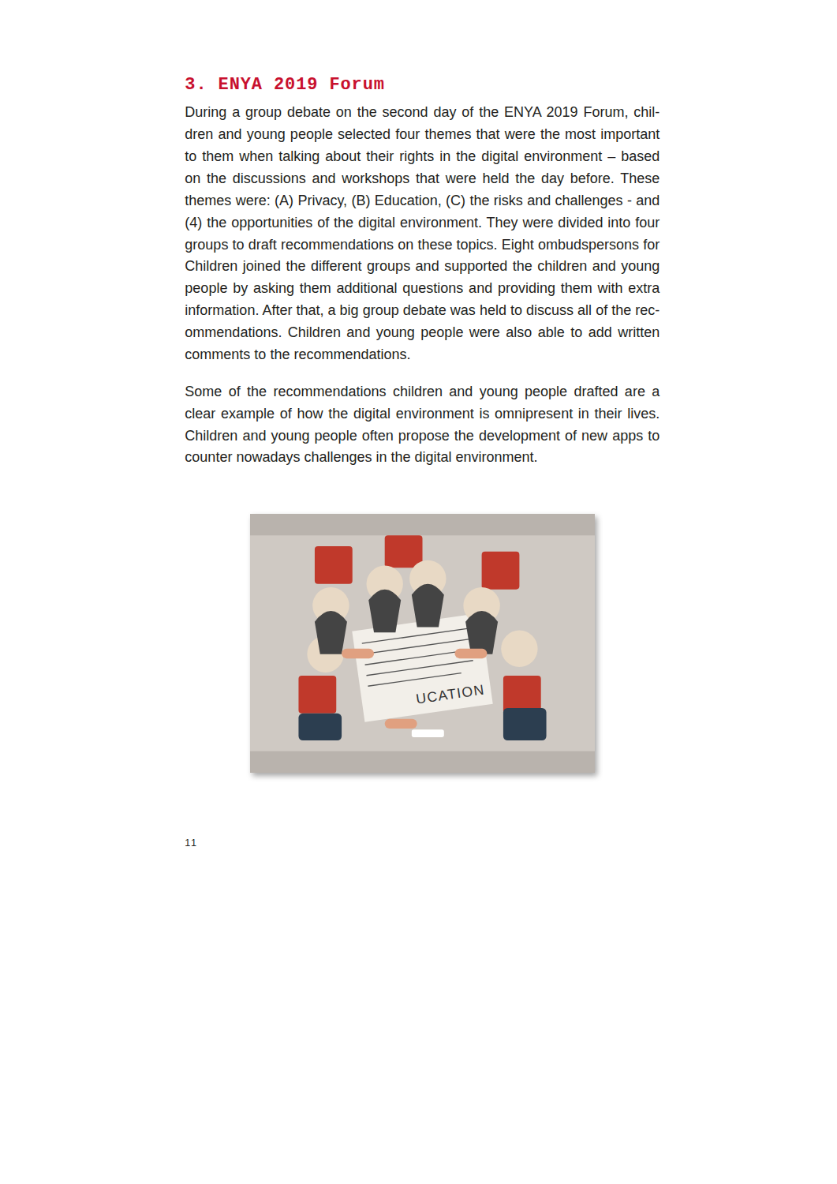3. ENYA 2019 Forum
During a group debate on the second day of the ENYA 2019 Forum, children and young people selected four themes that were the most important to them when talking about their rights in the digital environment – based on the discussions and workshops that were held the day before. These themes were: (A) Privacy, (B) Education, (C) the risks and challenges - and (4) the opportunities of the digital environment. They were divided into four groups to draft recommendations on these topics. Eight ombudspersons for Children joined the different groups and supported the children and young people by asking them additional questions and providing them with extra information. After that, a big group debate was held to discuss all of the recommendations. Children and young people were also able to add written comments to the recommendations.
Some of the recommendations children and young people drafted are a clear example of how the digital environment is omnipresent in their lives. Children and young people often propose the development of new apps to counter nowadays challenges in the digital environment.
11